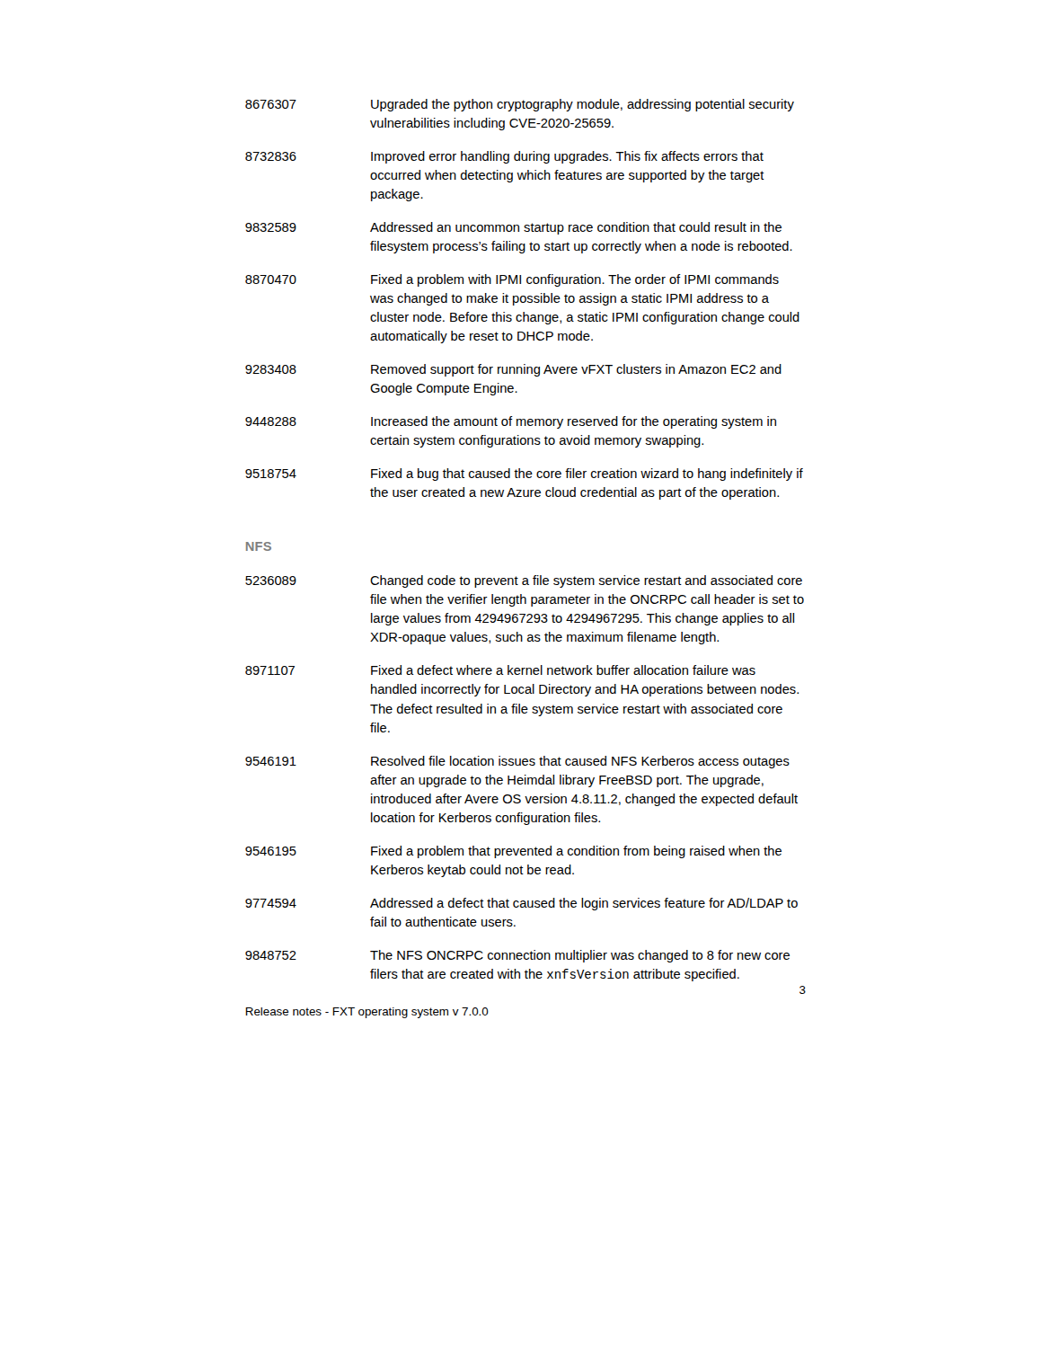| 8676307 | Upgraded the python cryptography module, addressing potential security vulnerabilities including CVE-2020-25659. |
| 8732836 | Improved error handling during upgrades. This fix affects errors that occurred when detecting which features are supported by the target package. |
| 9832589 | Addressed an uncommon startup race condition that could result in the filesystem process’s failing to start up correctly when a node is rebooted. |
| 8870470 | Fixed a problem with IPMI configuration. The order of IPMI commands was changed to make it possible to assign a static IPMI address to a cluster node. Before this change, a static IPMI configuration change could automatically be reset to DHCP mode. |
| 9283408 | Removed support for running Avere vFXT clusters in Amazon EC2 and Google Compute Engine. |
| 9448288 | Increased the amount of memory reserved for the operating system in certain system configurations to avoid memory swapping. |
| 9518754 | Fixed a bug that caused the core filer creation wizard to hang indefinitely if the user created a new Azure cloud credential as part of the operation. |
NFS
| 5236089 | Changed code to prevent a file system service restart and associated core file when the verifier length parameter in the ONCRPC call header is set to large values from 4294967293 to 4294967295. This change applies to all XDR-opaque values, such as the maximum filename length. |
| 8971107 | Fixed a defect where a kernel network buffer allocation failure was handled incorrectly for Local Directory and HA operations between nodes. The defect resulted in a file system service restart with associated core file. |
| 9546191 | Resolved file location issues that caused NFS Kerberos access outages after an upgrade to the Heimdal library FreeBSD port. The upgrade, introduced after Avere OS version 4.8.11.2, changed the expected default location for Kerberos configuration files. |
| 9546195 | Fixed a problem that prevented a condition from being raised when the Kerberos keytab could not be read. |
| 9774594 | Addressed a defect that caused the login services feature for AD/LDAP to fail to authenticate users. |
| 9848752 | The NFS ONCRPC connection multiplier was changed to 8 for new core filers that are created with the xnfsVersion attribute specified. |
3
Release notes - FXT operating system v 7.0.0